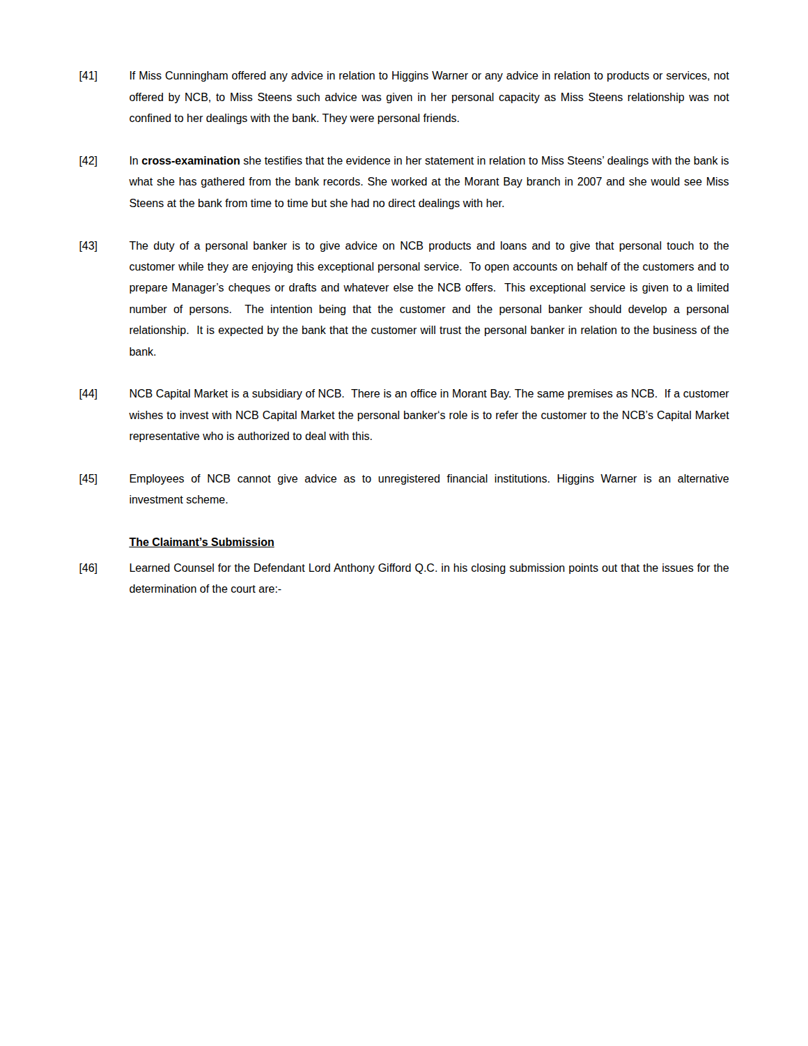[41]
If Miss Cunningham offered any advice in relation to Higgins Warner or any advice in relation to products or services, not offered by NCB, to Miss Steens such advice was given in her personal capacity as Miss Steens relationship was not confined to her dealings with the bank. They were personal friends.
[42]
In cross-examination she testifies that the evidence in her statement in relation to Miss Steens’ dealings with the bank is what she has gathered from the bank records. She worked at the Morant Bay branch in 2007 and she would see Miss Steens at the bank from time to time but she had no direct dealings with her.
[43]
The duty of a personal banker is to give advice on NCB products and loans and to give that personal touch to the customer while they are enjoying this exceptional personal service. To open accounts on behalf of the customers and to prepare Manager’s cheques or drafts and whatever else the NCB offers. This exceptional service is given to a limited number of persons. The intention being that the customer and the personal banker should develop a personal relationship. It is expected by the bank that the customer will trust the personal banker in relation to the business of the bank.
[44]
NCB Capital Market is a subsidiary of NCB. There is an office in Morant Bay. The same premises as NCB. If a customer wishes to invest with NCB Capital Market the personal banker‘s role is to refer the customer to the NCB’s Capital Market representative who is authorized to deal with this.
[45]
Employees of NCB cannot give advice as to unregistered financial institutions. Higgins Warner is an alternative investment scheme.
The Claimant’s Submission
[46]
Learned Counsel for the Defendant Lord Anthony Gifford Q.C. in his closing submission points out that the issues for the determination of the court are:-